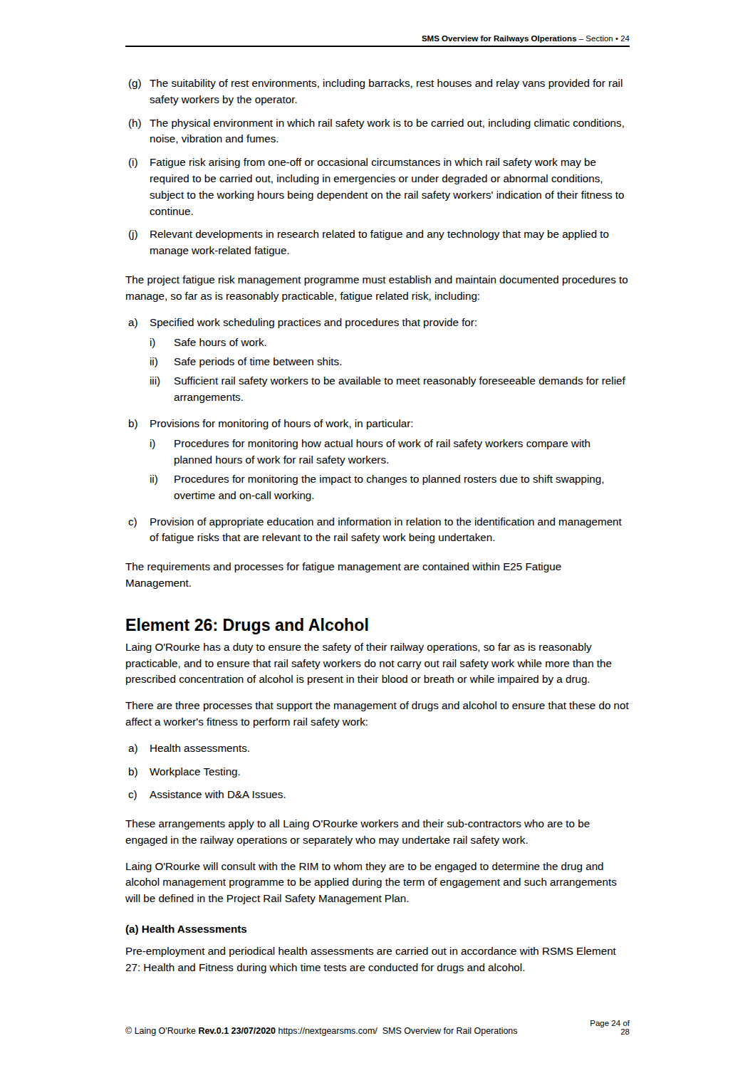SMS Overview for Railways Olperations – Section • 24
(g) The suitability of rest environments, including barracks, rest houses and relay vans provided for rail safety workers by the operator.
(h) The physical environment in which rail safety work is to be carried out, including climatic conditions, noise, vibration and fumes.
(i) Fatigue risk arising from one-off or occasional circumstances in which rail safety work may be required to be carried out, including in emergencies or under degraded or abnormal conditions, subject to the working hours being dependent on the rail safety workers' indication of their fitness to continue.
(j) Relevant developments in research related to fatigue and any technology that may be applied to manage work-related fatigue.
The project fatigue risk management programme must establish and maintain documented procedures to manage, so far as is reasonably practicable, fatigue related risk, including:
a) Specified work scheduling practices and procedures that provide for:
i) Safe hours of work.
ii) Safe periods of time between shits.
iii) Sufficient rail safety workers to be available to meet reasonably foreseeable demands for relief arrangements.
b) Provisions for monitoring of hours of work, in particular:
i) Procedures for monitoring how actual hours of work of rail safety workers compare with planned hours of work for rail safety workers.
ii) Procedures for monitoring the impact to changes to planned rosters due to shift swapping, overtime and on-call working.
c) Provision of appropriate education and information in relation to the identification and management of fatigue risks that are relevant to the rail safety work being undertaken.
The requirements and processes for fatigue management are contained within E25 Fatigue Management.
Element 26: Drugs and Alcohol
Laing O'Rourke has a duty to ensure the safety of their railway operations, so far as is reasonably practicable, and to ensure that rail safety workers do not carry out rail safety work while more than the prescribed concentration of alcohol is present in their blood or breath or while impaired by a drug.
There are three processes that support the management of drugs and alcohol to ensure that these do not affect a worker's fitness to perform rail safety work:
a) Health assessments.
b) Workplace Testing.
c) Assistance with D&A Issues.
These arrangements apply to all Laing O'Rourke workers and their sub-contractors who are to be engaged in the railway operations or separately who may undertake rail safety work.
Laing O'Rourke will consult with the RIM to whom they are to be engaged to determine the drug and alcohol management programme to be applied during the term of engagement and such arrangements will be defined in the Project Rail Safety Management Plan.
(a) Health Assessments
Pre-employment and periodical health assessments are carried out in accordance with RSMS Element 27: Health and Fitness during which time tests are conducted for drugs and alcohol.
© Laing O'Rourke Rev.0.1 23/07/2020 https://nextgearsms.com/ SMS Overview for Rail Operations
Page 24 of28